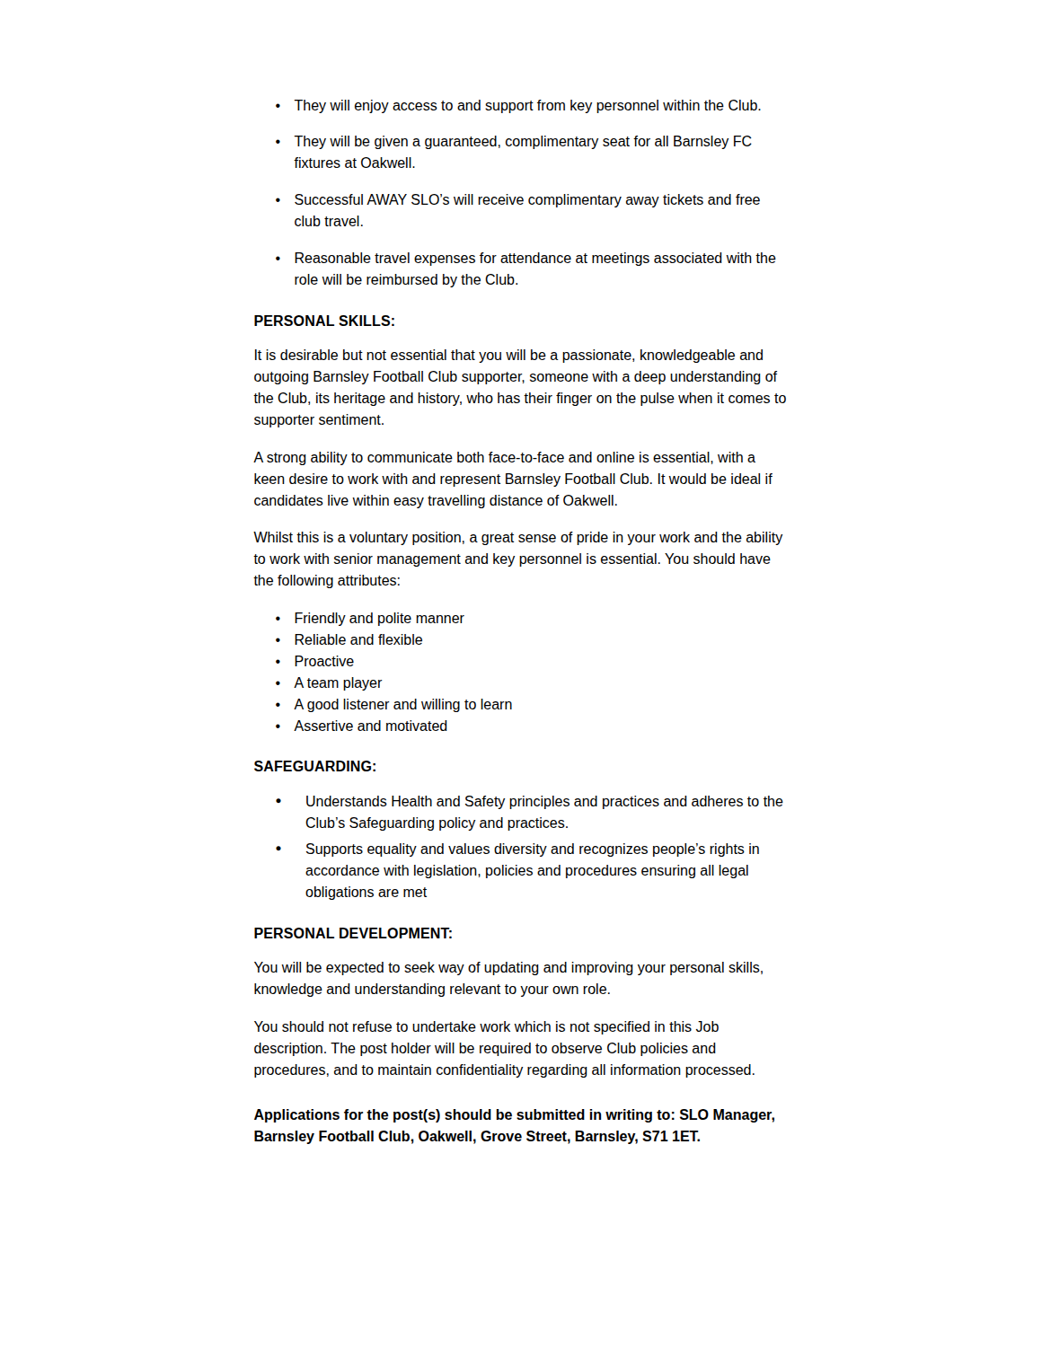They will enjoy access to and support from key personnel within the Club.
They will be given a guaranteed, complimentary seat for all Barnsley FC fixtures at Oakwell.
Successful AWAY SLO’s will receive complimentary away tickets and free club travel.
Reasonable travel expenses for attendance at meetings associated with the role will be reimbursed by the Club.
PERSONAL SKILLS:
It is desirable but not essential that you will be a passionate, knowledgeable and outgoing Barnsley Football Club supporter, someone with a deep understanding of the Club, its heritage and history, who has their finger on the pulse when it comes to supporter sentiment.
A strong ability to communicate both face-to-face and online is essential, with a keen desire to work with and represent Barnsley Football Club. It would be ideal if candidates live within easy travelling distance of Oakwell.
Whilst this is a voluntary position, a great sense of pride in your work and the ability to work with senior management and key personnel is essential. You should have the following attributes:
Friendly and polite manner
Reliable and flexible
Proactive
A team player
A good listener and willing to learn
Assertive and motivated
SAFEGUARDING:
Understands Health and Safety principles and practices and adheres to the Club’s Safeguarding policy and practices.
Supports equality and values diversity and recognizes people’s rights in accordance with legislation, policies and procedures ensuring all legal obligations are met
PERSONAL DEVELOPMENT:
You will be expected to seek way of updating and improving your personal skills, knowledge and understanding relevant to your own role.
You should not refuse to undertake work which is not specified in this Job description. The post holder will be required to observe Club policies and procedures, and to maintain confidentiality regarding all information processed.
Applications for the post(s) should be submitted in writing to: SLO Manager, Barnsley Football Club, Oakwell, Grove Street, Barnsley, S71 1ET.